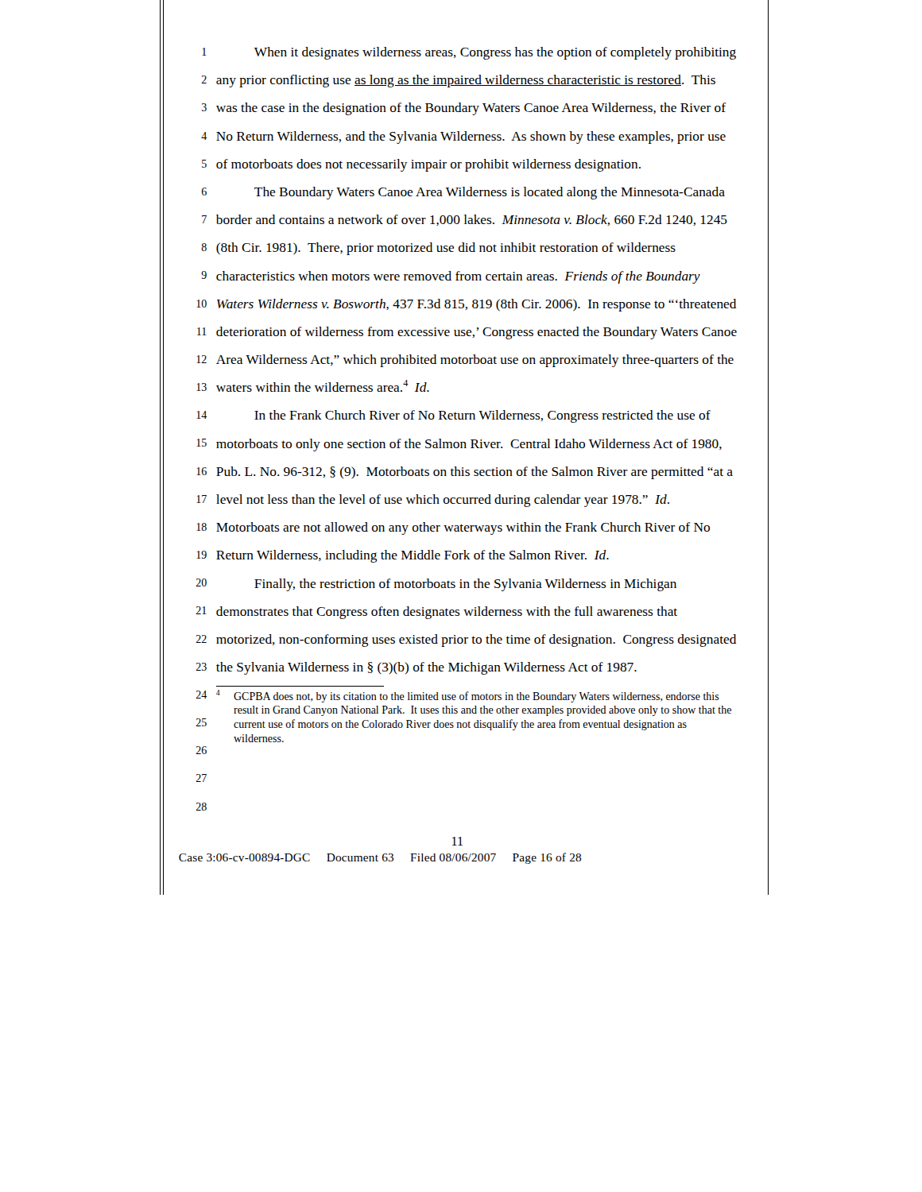1
2
3
4
5
6
7
8
9
10
11
12
13
14
15
16
17
18
19
20
21
22
23
24
25
26
27
28
When it designates wilderness areas, Congress has the option of completely prohibiting any prior conflicting use as long as the impaired wilderness characteristic is restored. This was the case in the designation of the Boundary Waters Canoe Area Wilderness, the River of No Return Wilderness, and the Sylvania Wilderness. As shown by these examples, prior use of motorboats does not necessarily impair or prohibit wilderness designation.
The Boundary Waters Canoe Area Wilderness is located along the Minnesota-Canada border and contains a network of over 1,000 lakes. Minnesota v. Block, 660 F.2d 1240, 1245 (8th Cir. 1981). There, prior motorized use did not inhibit restoration of wilderness characteristics when motors were removed from certain areas. Friends of the Boundary Waters Wilderness v. Bosworth, 437 F.3d 815, 819 (8th Cir. 2006). In response to “‘threatened deterioration of wilderness from excessive use,’ Congress enacted the Boundary Waters Canoe Area Wilderness Act,” which prohibited motorboat use on approximately three-quarters of the waters within the wilderness area.4 Id.
In the Frank Church River of No Return Wilderness, Congress restricted the use of motorboats to only one section of the Salmon River. Central Idaho Wilderness Act of 1980, Pub. L. No. 96-312, § (9). Motorboats on this section of the Salmon River are permitted “at a level not less than the level of use which occurred during calendar year 1978.” Id. Motorboats are not allowed on any other waterways within the Frank Church River of No Return Wilderness, including the Middle Fork of the Salmon River. Id.
Finally, the restriction of motorboats in the Sylvania Wilderness in Michigan demonstrates that Congress often designates wilderness with the full awareness that motorized, non-conforming uses existed prior to the time of designation. Congress designated the Sylvania Wilderness in § (3)(b) of the Michigan Wilderness Act of 1987.
4
GCPBA does not, by its citation to the limited use of motors in the Boundary Waters wilderness, endorse this result in Grand Canyon National Park. It uses this and the other examples provided above only to show that the current use of motors on the Colorado River does not disqualify the area from eventual designation as wilderness.
11
Case 3:06-cv-00894-DGC Document 63 Filed 08/06/2007 Page 16 of 28